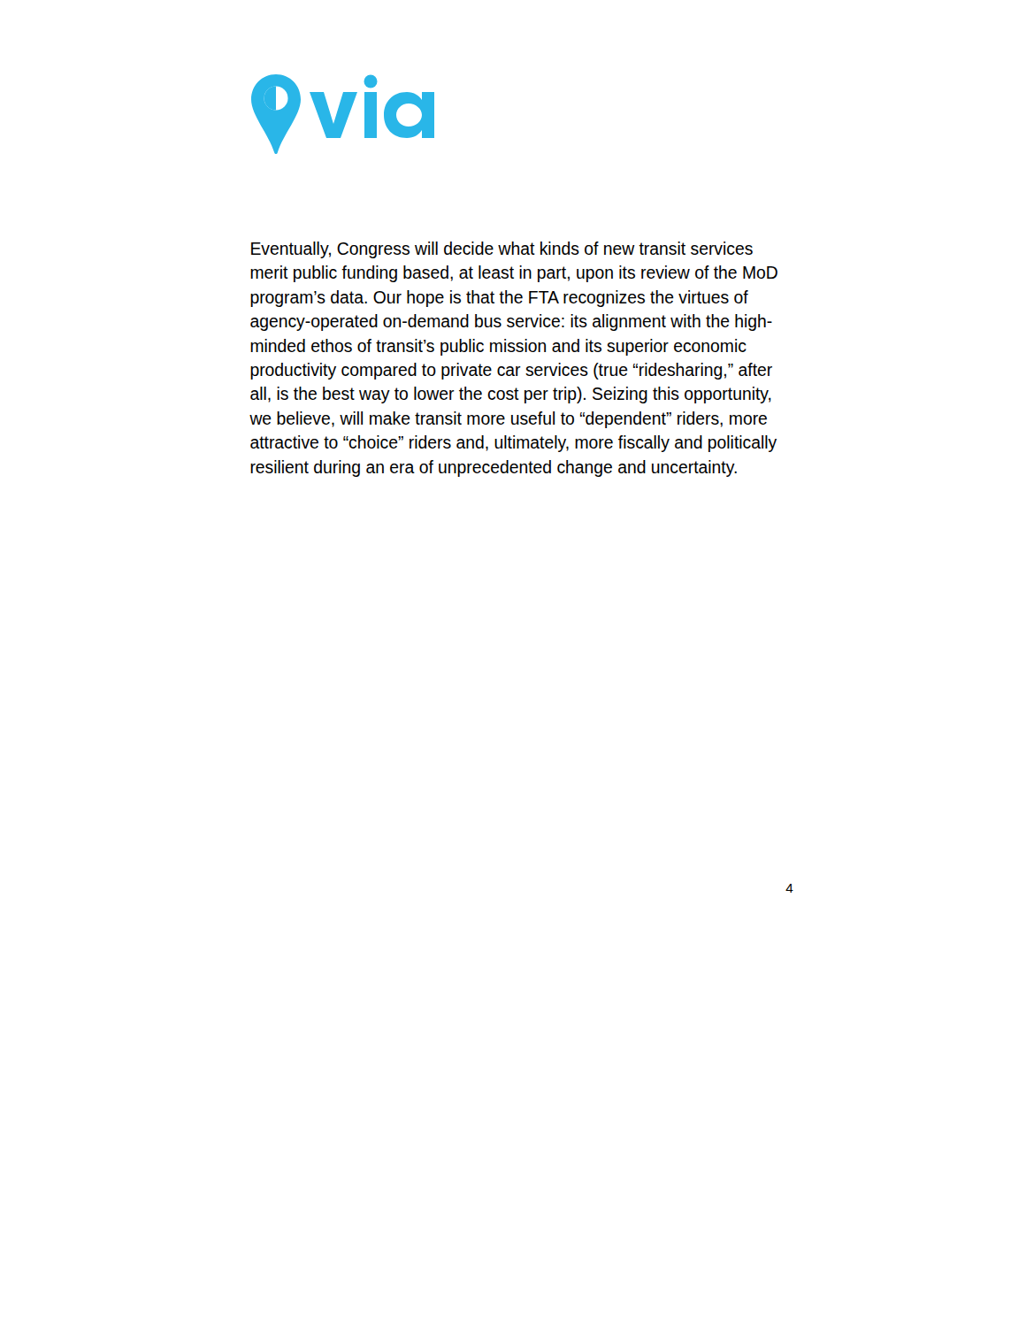Eventually, Congress will decide what kinds of new transit services merit public funding based, at least in part, upon its review of the MoD program’s data. Our hope is that the FTA recognizes the virtues of agency-operated on-demand bus service: its alignment with the high-minded ethos of transit’s public mission and its superior economic productivity compared to private car services (true “ridesharing,” after all, is the best way to lower the cost per trip). Seizing this opportunity, we believe, will make transit more useful to “dependent” riders, more attractive to “choice” riders and, ultimately, more fiscally and politically resilient during an era of unprecedented change and uncertainty.
4